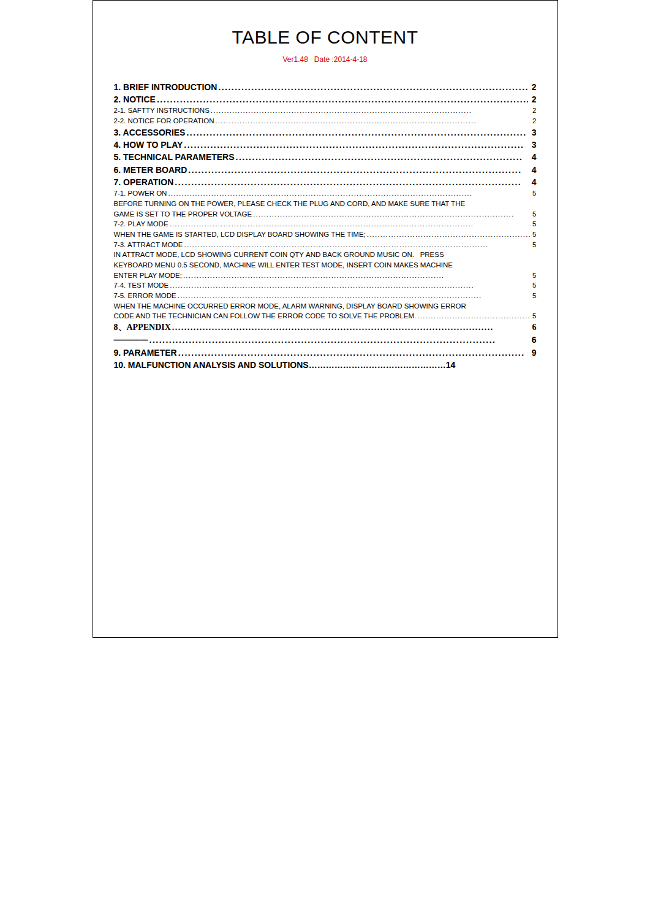TABLE OF CONTENT
Ver1.48 Date :2014-4-18
1. BRIEF INTRODUCTION .................................................................................................. 2
2. NOTICE ................................................................................................................. 2
2-1. SAFTTY INSTRUCTIONS ................................................................................................. 2
2-2. NOTICE FOR OPERATION ................................................................................................. 2
3. ACCESSORIES ....................................................................................................... 3
4. HOW TO PLAY ....................................................................................................... 3
5. TECHNICAL PARAMETERS ....................................................................................... 4
6. METER BOARD ..................................................................................................... 4
7. OPERATION ......................................................................................................... 4
7-1. POWER ON ................................................................................................................. 5
BEFORE TURNING ON THE POWER, PLEASE CHECK THE PLUG AND CORD, AND MAKE SURE THAT THE GAME IS SET TO THE PROPER VOLTAGE ................................................................................................. 5
7-2. PLAY MODE ................................................................................................................. 5
WHEN THE GAME IS STARTED, LCD DISPLAY BOARD SHOWING THE TIME; ................................................................................................. 5
7-3. ATTRACT MODE ................................................................................................................. 5
IN ATTRACT MODE, LCD SHOWING CURRENT COIN QTY AND BACK GROUND MUSIC ON. PRESS KEYBOARD MENU 0.5 SECOND, MACHINE WILL ENTER TEST MODE, INSERT COIN MAKES MACHINE ENTER PLAY MODE; ................................................................................................. 5
7-4. TEST MODE ................................................................................................................. 5
7-5. ERROR MODE ................................................................................................................. 5
WHEN THE MACHINE OCCURRED ERROR MODE, ALARM WARNING, DISPLAY BOARD SHOWING ERROR CODE AND THE TECHNICIAN CAN FOLLOW THE ERROR CODE TO SOLVE THE PROBLEM. ................................................................................................. 5
8、APPENDIX ......................................................................................................... 6
———— ......................................................................................................... 6
9. PARAMETER ......................................................................................................... 9
10. MALFUNCTION ANALYSIS AND SOLUTIONS…………………………………………14